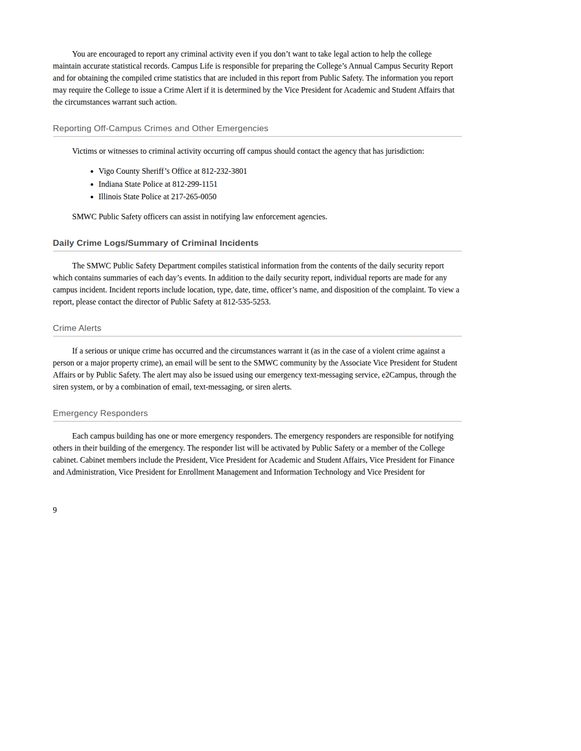You are encouraged to report any criminal activity even if you don’t want to take legal action to help the college maintain accurate statistical records. Campus Life is responsible for preparing the College’s Annual Campus Security Report and for obtaining the compiled crime statistics that are included in this report from Public Safety. The information you report may require the College to issue a Crime Alert if it is determined by the Vice President for Academic and Student Affairs that the circumstances warrant such action.
Reporting Off-Campus Crimes and Other Emergencies
Victims or witnesses to criminal activity occurring off campus should contact the agency that has jurisdiction:
Vigo County Sheriff’s Office at 812-232-3801
Indiana State Police at 812-299-1151
Illinois State Police at 217-265-0050
SMWC Public Safety officers can assist in notifying law enforcement agencies.
Daily Crime Logs/Summary of Criminal Incidents
The SMWC Public Safety Department compiles statistical information from the contents of the daily security report which contains summaries of each day’s events. In addition to the daily security report, individual reports are made for any campus incident. Incident reports include location, type, date, time, officer’s name, and disposition of the complaint. To view a report, please contact the director of Public Safety at 812-535-5253.
Crime Alerts
If a serious or unique crime has occurred and the circumstances warrant it (as in the case of a violent crime against a person or a major property crime), an email will be sent to the SMWC community by the Associate Vice President for Student Affairs or by Public Safety. The alert may also be issued using our emergency text-messaging service, e2Campus, through the siren system, or by a combination of email, text-messaging, or siren alerts.
Emergency Responders
Each campus building has one or more emergency responders. The emergency responders are responsible for notifying others in their building of the emergency. The responder list will be activated by Public Safety or a member of the College cabinet. Cabinet members include the President, Vice President for Academic and Student Affairs, Vice President for Finance and Administration, Vice President for Enrollment Management and Information Technology and Vice President for
9